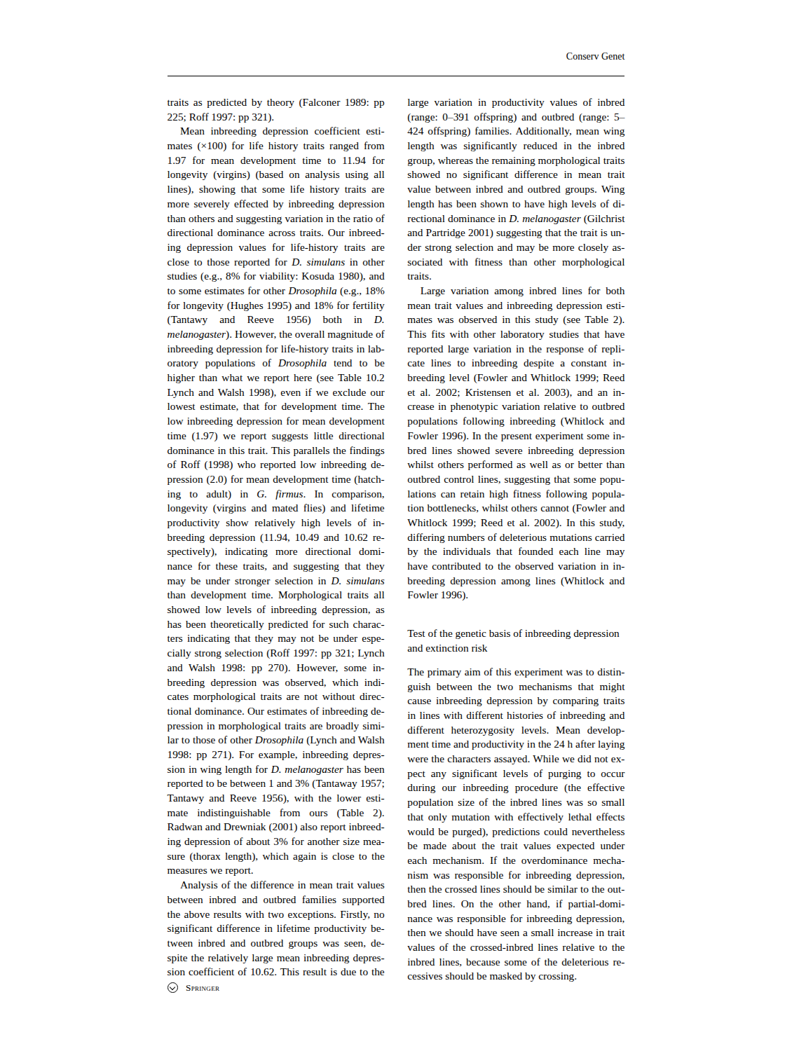Conserv Genet
traits as predicted by theory (Falconer 1989: pp 225; Roff 1997: pp 321).
Mean inbreeding depression coefficient estimates (×100) for life history traits ranged from 1.97 for mean development time to 11.94 for longevity (virgins) (based on analysis using all lines), showing that some life history traits are more severely effected by inbreeding depression than others and suggesting variation in the ratio of directional dominance across traits. Our inbreeding depression values for life-history traits are close to those reported for D. simulans in other studies (e.g., 8% for viability: Kosuda 1980), and to some estimates for other Drosophila (e.g., 18% for longevity (Hughes 1995) and 18% for fertility (Tantawy and Reeve 1956) both in D. melanogaster). However, the overall magnitude of inbreeding depression for life-history traits in laboratory populations of Drosophila tend to be higher than what we report here (see Table 10.2 Lynch and Walsh 1998), even if we exclude our lowest estimate, that for development time. The low inbreeding depression for mean development time (1.97) we report suggests little directional dominance in this trait. This parallels the findings of Roff (1998) who reported low inbreeding depression (2.0) for mean development time (hatching to adult) in G. firmus. In comparison, longevity (virgins and mated flies) and lifetime productivity show relatively high levels of inbreeding depression (11.94, 10.49 and 10.62 respectively), indicating more directional dominance for these traits, and suggesting that they may be under stronger selection in D. simulans than development time. Morphological traits all showed low levels of inbreeding depression, as has been theoretically predicted for such characters indicating that they may not be under especially strong selection (Roff 1997: pp 321; Lynch and Walsh 1998: pp 270). However, some inbreeding depression was observed, which indicates morphological traits are not without directional dominance. Our estimates of inbreeding depression in morphological traits are broadly similar to those of other Drosophila (Lynch and Walsh 1998: pp 271). For example, inbreeding depression in wing length for D. melanogaster has been reported to be between 1 and 3% (Tantaway 1957; Tantawy and Reeve 1956), with the lower estimate indistinguishable from ours (Table 2). Radwan and Drewniak (2001) also report inbreeding depression of about 3% for another size measure (thorax length), which again is close to the measures we report.
Analysis of the difference in mean trait values between inbred and outbred families supported the above results with two exceptions. Firstly, no significant difference in lifetime productivity between inbred and outbred groups was seen, despite the relatively large mean inbreeding depression coefficient of 10.62. This result is due to the large variation in productivity values of inbred (range: 0–391 offspring) and outbred (range: 5–424 offspring) families. Additionally, mean wing length was significantly reduced in the inbred group, whereas the remaining morphological traits showed no significant difference in mean trait value between inbred and outbred groups. Wing length has been shown to have high levels of directional dominance in D. melanogaster (Gilchrist and Partridge 2001) suggesting that the trait is under strong selection and may be more closely associated with fitness than other morphological traits.
Large variation among inbred lines for both mean trait values and inbreeding depression estimates was observed in this study (see Table 2). This fits with other laboratory studies that have reported large variation in the response of replicate lines to inbreeding despite a constant inbreeding level (Fowler and Whitlock 1999; Reed et al. 2002; Kristensen et al. 2003), and an increase in phenotypic variation relative to outbred populations following inbreeding (Whitlock and Fowler 1996). In the present experiment some inbred lines showed severe inbreeding depression whilst others performed as well as or better than outbred control lines, suggesting that some populations can retain high fitness following population bottlenecks, whilst others cannot (Fowler and Whitlock 1999; Reed et al. 2002). In this study, differing numbers of deleterious mutations carried by the individuals that founded each line may have contributed to the observed variation in inbreeding depression among lines (Whitlock and Fowler 1996).
Test of the genetic basis of inbreeding depression and extinction risk
The primary aim of this experiment was to distinguish between the two mechanisms that might cause inbreeding depression by comparing traits in lines with different histories of inbreeding and different heterozygosity levels. Mean development time and productivity in the 24 h after laying were the characters assayed. While we did not expect any significant levels of purging to occur during our inbreeding procedure (the effective population size of the inbred lines was so small that only mutation with effectively lethal effects would be purged), predictions could nevertheless be made about the trait values expected under each mechanism. If the overdominance mechanism was responsible for inbreeding depression, then the crossed lines should be similar to the outbred lines. On the other hand, if partial-dominance was responsible for inbreeding depression, then we should have seen a small increase in trait values of the crossed-inbred lines relative to the inbred lines, because some of the deleterious recessives should be masked by crossing.
Springer